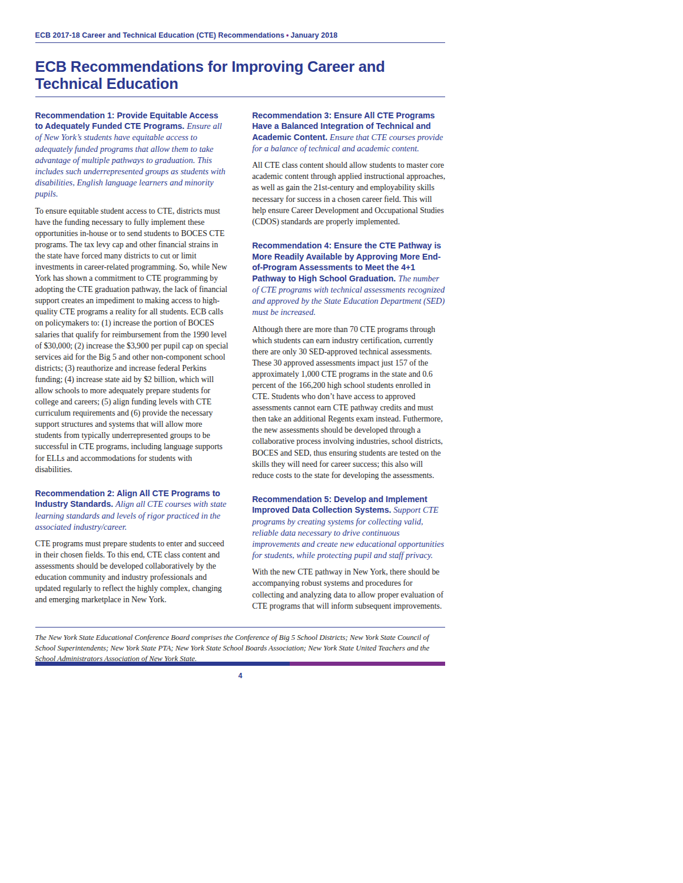ECB 2017-18 Career and Technical Education (CTE) Recommendations•January 2018
ECB Recommendations for Improving Career and Technical Education
Recommendation 1: Provide Equitable Access to Adequately Funded CTE Programs. Ensure all of New York’s students have equitable access to adequately funded programs that allow them to take advantage of multiple pathways to graduation. This includes such underrepresented groups as students with disabilities, English language learners and minority pupils.
To ensure equitable student access to CTE, districts must have the funding necessary to fully implement these opportunities in-house or to send students to BOCES CTE programs. The tax levy cap and other financial strains in the state have forced many districts to cut or limit investments in career-related programming. So, while New York has shown a commitment to CTE programming by adopting the CTE graduation pathway, the lack of financial support creates an impediment to making access to high-quality CTE programs a reality for all students. ECB calls on policymakers to: (1) increase the portion of BOCES salaries that qualify for reimbursement from the 1990 level of $30,000; (2) increase the $3,900 per pupil cap on special services aid for the Big 5 and other non-component school districts; (3) reauthorize and increase federal Perkins funding; (4) increase state aid by $2 billion, which will allow schools to more adequately prepare students for college and careers; (5) align funding levels with CTE curriculum requirements and (6) provide the necessary support structures and systems that will allow more students from typically underrepresented groups to be successful in CTE programs, including language supports for ELLs and accommodations for students with disabilities.
Recommendation 2: Align All CTE Programs to Industry Standards. Align all CTE courses with state learning standards and levels of rigor practiced in the associated industry/career.
CTE programs must prepare students to enter and succeed in their chosen fields. To this end, CTE class content and assessments should be developed collaboratively by the education community and industry professionals and updated regularly to reflect the highly complex, changing and emerging marketplace in New York.
Recommendation 3: Ensure All CTE Programs Have a Balanced Integration of Technical and Academic Content. Ensure that CTE courses provide for a balance of technical and academic content.
All CTE class content should allow students to master core academic content through applied instructional approaches, as well as gain the 21st-century and employability skills necessary for success in a chosen career field. This will help ensure Career Development and Occupational Studies (CDOS) standards are properly implemented.
Recommendation 4: Ensure the CTE Pathway is More Readily Available by Approving More End-of-Program Assessments to Meet the 4+1 Pathway to High School Graduation. The number of CTE programs with technical assessments recognized and approved by the State Education Department (SED) must be increased.
Although there are more than 70 CTE programs through which students can earn industry certification, currently there are only 30 SED-approved technical assessments. These 30 approved assessments impact just 157 of the approximately 1,000 CTE programs in the state and 0.6 percent of the 166,200 high school students enrolled in CTE. Students who don’t have access to approved assessments cannot earn CTE pathway credits and must then take an additional Regents exam instead. Futhermore, the new assessments should be developed through a collaborative process involving industries, school districts, BOCES and SED, thus ensuring students are tested on the skills they will need for career success; this also will reduce costs to the state for developing the assessments.
Recommendation 5: Develop and Implement Improved Data Collection Systems. Support CTE programs by creating systems for collecting valid, reliable data necessary to drive continuous improvements and create new educational opportunities for students, while protecting pupil and staff privacy.
With the new CTE pathway in New York, there should be accompanying robust systems and procedures for collecting and analyzing data to allow proper evaluation of CTE programs that will inform subsequent improvements.
The New York State Educational Conference Board comprises the Conference of Big 5 School Districts; New York State Council of School Superintendents; New York State PTA; New York State School Boards Association; New York State United Teachers and the School Administrators Association of New York State.
4